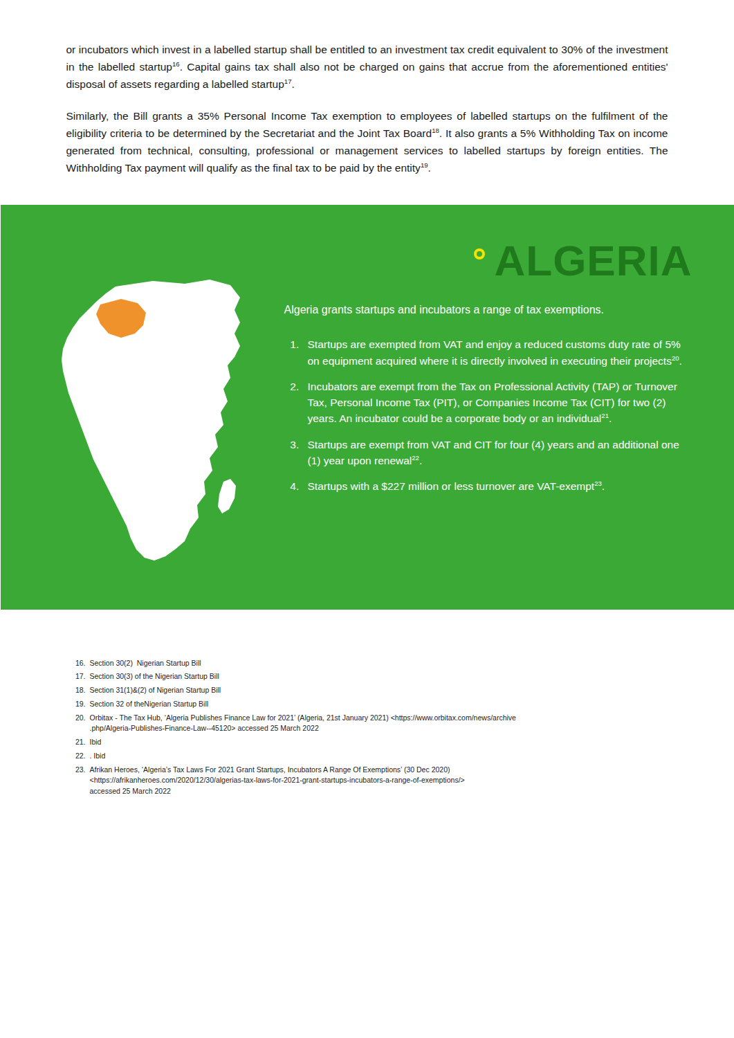or incubators which invest in a labelled startup shall be entitled to an investment tax credit equivalent to 30% of the investment in the labelled startup16. Capital gains tax shall also not be charged on gains that accrue from the aforementioned entities' disposal of assets regarding a labelled startup17.
Similarly, the Bill grants a 35% Personal Income Tax exemption to employees of labelled startups on the fulfilment of the eligibility criteria to be determined by the Secretariat and the Joint Tax Board18. It also grants a 5% Withholding Tax on income generated from technical, consulting, professional or management services to labelled startups by foreign entities. The Withholding Tax payment will qualify as the final tax to be paid by the entity19.
ALGERIA
Algeria grants startups and incubators a range of tax exemptions.
Startups are exempted from VAT and enjoy a reduced customs duty rate of 5% on equipment acquired where it is directly involved in executing their projects20.
Incubators are exempt from the Tax on Professional Activity (TAP) or Turnover Tax, Personal Income Tax (PIT), or Companies Income Tax (CIT) for two (2) years. An incubator could be a corporate body or an individual21.
Startups are exempt from VAT and CIT for four (4) years and an additional one (1) year upon renewal22.
Startups with a $227 million or less turnover are VAT-exempt23.
16. Section 30(2) Nigerian Startup Bill
17. Section 30(3) of the Nigerian Startup Bill
18. Section 31(1)&(2) of Nigerian Startup Bill
19. Section 32 of theNigerian Startup Bill
20. Orbitax - The Tax Hub, ‘Algeria Publishes Finance Law for 2021’ (Algeria, 21st January 2021) <https://www.orbitax.com/news/archive
.php/Algeria-Publishes-Finance-Law--45120> accessed 25 March 2022
21. Ibid
22.. Ibid
23. Afrikan Heroes, ‘Algeria’s Tax Laws For 2021 Grant Startups, Incubators A Range Of Exemptions’ (30 Dec 2020)
<https://afrikanheroes.com/2020/12/30/algerias-tax-laws-for-2021-grant-startups-incubators-a-range-of-exemptions/>
accessed 25 March 2022